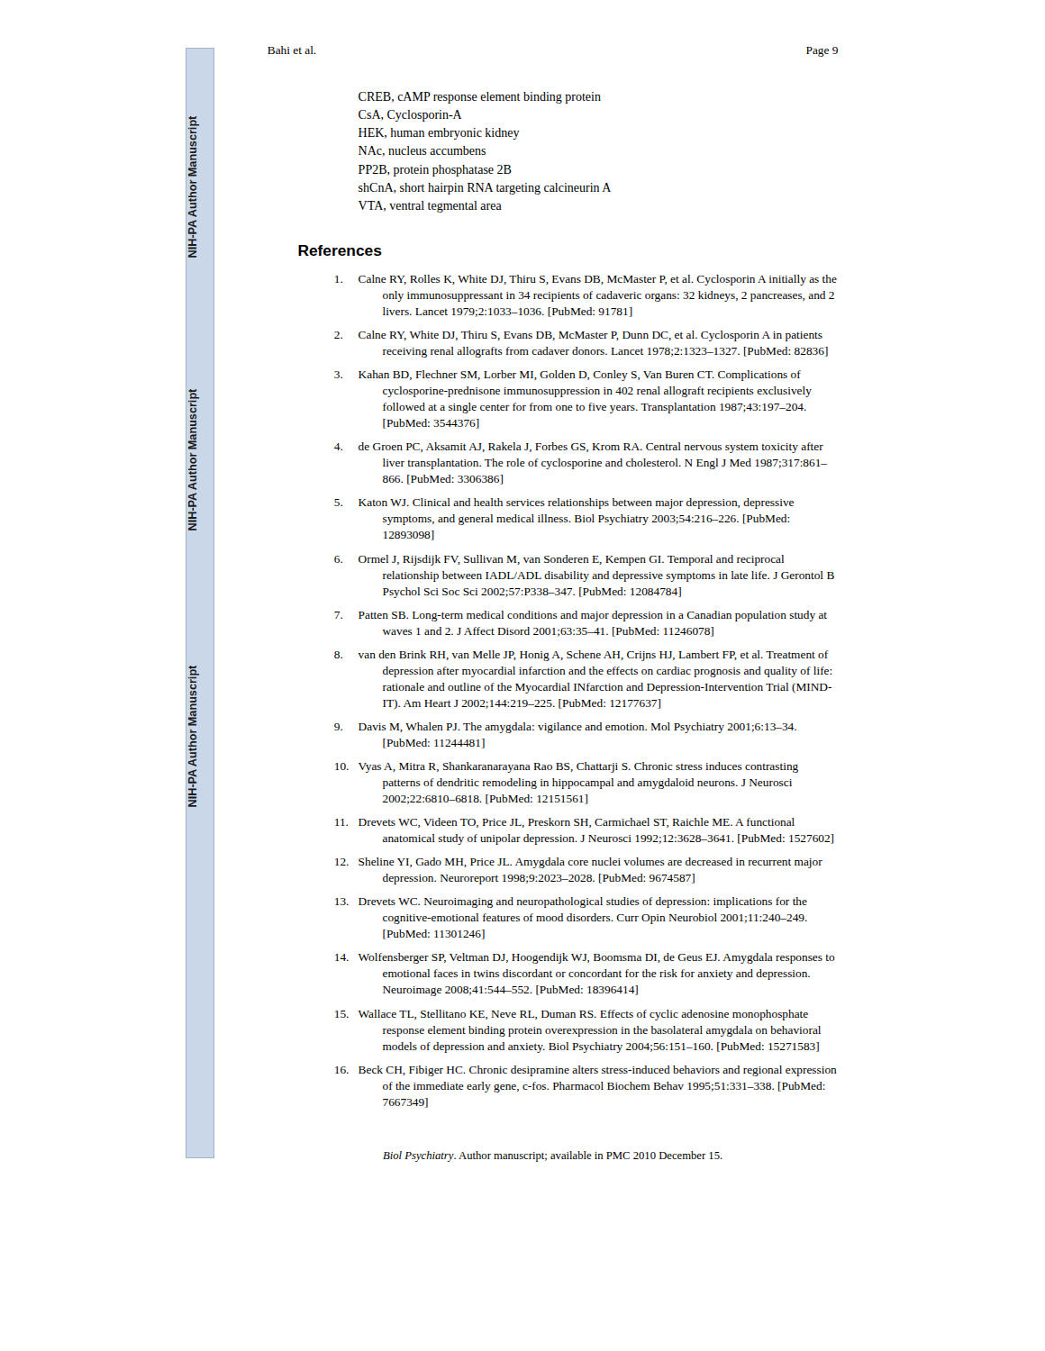NIH-PA Author Manuscript
NIH-PA Author Manuscript
NIH-PA Author Manuscript
Bahi et al. Page 9
CREB, cAMP response element binding protein
CsA, Cyclosporin-A
HEK, human embryonic kidney
NAc, nucleus accumbens
PP2B, protein phosphatase 2B
shCnA, short hairpin RNA targeting calcineurin A
VTA, ventral tegmental area
References
1. Calne RY, Rolles K, White DJ, Thiru S, Evans DB, McMaster P, et al. Cyclosporin A initially as the only immunosuppressant in 34 recipients of cadaveric organs: 32 kidneys, 2 pancreases, and 2 livers. Lancet 1979;2:1033–1036. [PubMed: 91781]
2. Calne RY, White DJ, Thiru S, Evans DB, McMaster P, Dunn DC, et al. Cyclosporin A in patients receiving renal allografts from cadaver donors. Lancet 1978;2:1323–1327. [PubMed: 82836]
3. Kahan BD, Flechner SM, Lorber MI, Golden D, Conley S, Van Buren CT. Complications of cyclosporine-prednisone immunosuppression in 402 renal allograft recipients exclusively followed at a single center for from one to five years. Transplantation 1987;43:197–204. [PubMed: 3544376]
4. de Groen PC, Aksamit AJ, Rakela J, Forbes GS, Krom RA. Central nervous system toxicity after liver transplantation. The role of cyclosporine and cholesterol. N Engl J Med 1987;317:861–866. [PubMed: 3306386]
5. Katon WJ. Clinical and health services relationships between major depression, depressive symptoms, and general medical illness. Biol Psychiatry 2003;54:216–226. [PubMed: 12893098]
6. Ormel J, Rijsdijk FV, Sullivan M, van Sonderen E, Kempen GI. Temporal and reciprocal relationship between IADL/ADL disability and depressive symptoms in late life. J Gerontol B Psychol Sci Soc Sci 2002;57:P338–347. [PubMed: 12084784]
7. Patten SB. Long-term medical conditions and major depression in a Canadian population study at waves 1 and 2. J Affect Disord 2001;63:35–41. [PubMed: 11246078]
8. van den Brink RH, van Melle JP, Honig A, Schene AH, Crijns HJ, Lambert FP, et al. Treatment of depression after myocardial infarction and the effects on cardiac prognosis and quality of life: rationale and outline of the Myocardial INfarction and Depression-Intervention Trial (MIND-IT). Am Heart J 2002;144:219–225. [PubMed: 12177637]
9. Davis M, Whalen PJ. The amygdala: vigilance and emotion. Mol Psychiatry 2001;6:13–34. [PubMed: 11244481]
10. Vyas A, Mitra R, Shankaranarayana Rao BS, Chattarji S. Chronic stress induces contrasting patterns of dendritic remodeling in hippocampal and amygdaloid neurons. J Neurosci 2002;22:6810–6818. [PubMed: 12151561]
11. Drevets WC, Videen TO, Price JL, Preskorn SH, Carmichael ST, Raichle ME. A functional anatomical study of unipolar depression. J Neurosci 1992;12:3628–3641. [PubMed: 1527602]
12. Sheline YI, Gado MH, Price JL. Amygdala core nuclei volumes are decreased in recurrent major depression. Neuroreport 1998;9:2023–2028. [PubMed: 9674587]
13. Drevets WC. Neuroimaging and neuropathological studies of depression: implications for the cognitive-emotional features of mood disorders. Curr Opin Neurobiol 2001;11:240–249. [PubMed: 11301246]
14. Wolfensberger SP, Veltman DJ, Hoogendijk WJ, Boomsma DI, de Geus EJ. Amygdala responses to emotional faces in twins discordant or concordant for the risk for anxiety and depression. Neuroimage 2008;41:544–552. [PubMed: 18396414]
15. Wallace TL, Stellitano KE, Neve RL, Duman RS. Effects of cyclic adenosine monophosphate response element binding protein overexpression in the basolateral amygdala on behavioral models of depression and anxiety. Biol Psychiatry 2004;56:151–160. [PubMed: 15271583]
16. Beck CH, Fibiger HC. Chronic desipramine alters stress-induced behaviors and regional expression of the immediate early gene, c-fos. Pharmacol Biochem Behav 1995;51:331–338. [PubMed: 7667349]
Biol Psychiatry. Author manuscript; available in PMC 2010 December 15.